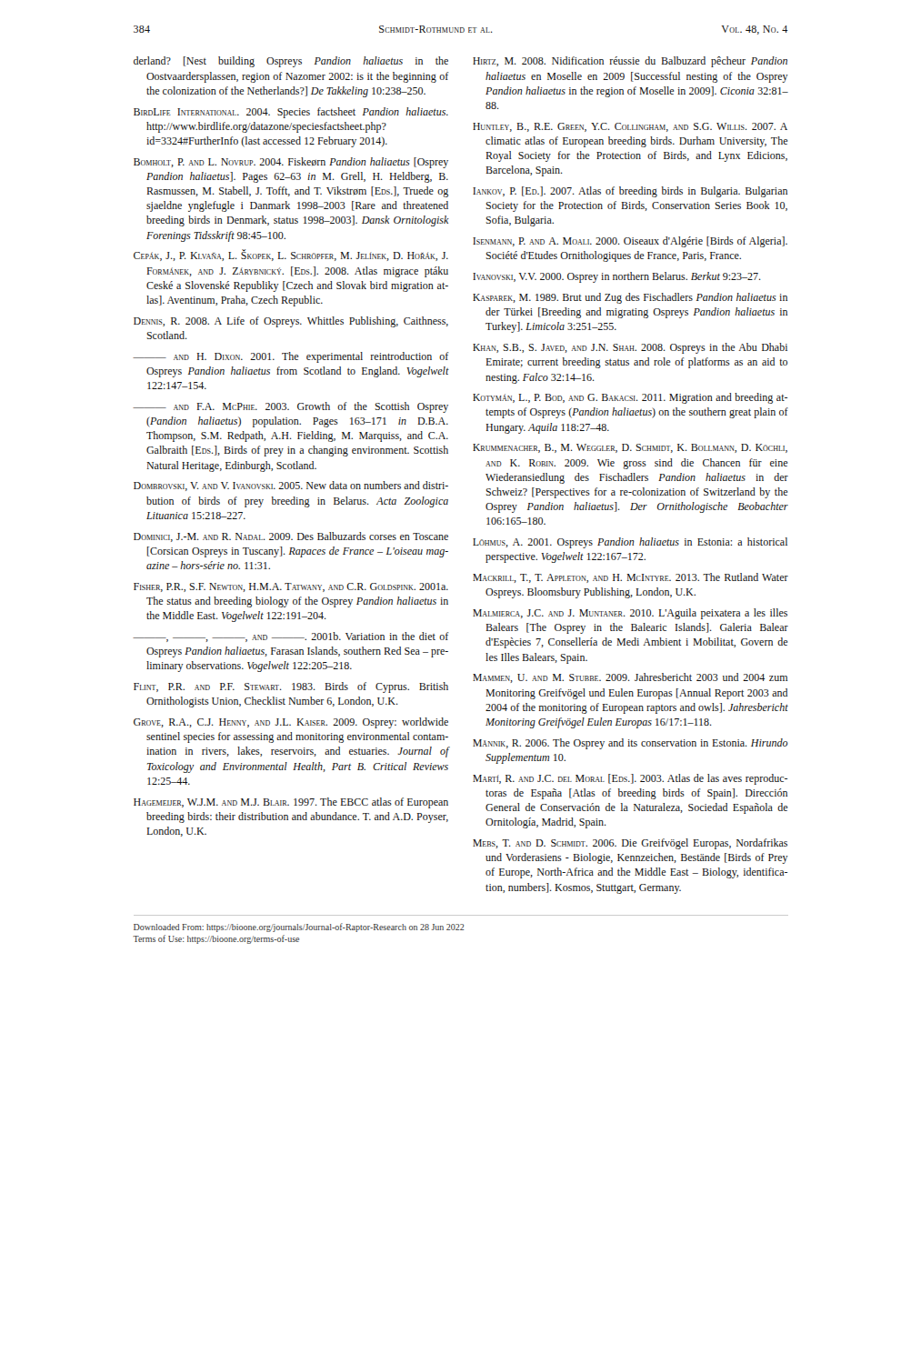384 Schmidt-Rothmund et al. Vol. 48, No. 4
derland? [Nest building Ospreys Pandion haliaetus in the Oostvaardersplassen, region of Nazomer 2002: is it the beginning of the colonization of the Netherlands?] De Takkeling 10:238–250.
BirdLife International. 2004. Species factsheet Pandion haliaetus. http://www.birdlife.org/datazone/speciesfactsheet.php?id=3324#FurtherInfo (last accessed 12 February 2014).
Bomholt, P. and L. Novrup. 2004. Fiskeørn Pandion haliaetus [Osprey Pandion haliaetus]. Pages 62–63 in M. Grell, H. Heldberg, B. Rasmussen, M. Stabell, J. Tofft, and T. Vikstrøm [Eds.], Truede og sjaeldne ynglefugle i Danmark 1998–2003 [Rare and threatened breeding birds in Denmark, status 1998–2003]. Dansk Ornitologisk Forenings Tidsskrift 98:45–100.
Cepák, J., P. Klvaňa, L. Škopek, L. Schröpfer, M. Jelínek, D. Hořák, J. Formánek, and J. Zárybnický. [Eds.]. 2008. Atlas migrace ptáku Ceské a Slovenské Republiky [Czech and Slovak bird migration atlas]. Aventinum, Praha, Czech Republic.
Dennis, R. 2008. A Life of Ospreys. Whittles Publishing, Caithness, Scotland.
——— and H. Dixon. 2001. The experimental reintroduction of Ospreys Pandion haliaetus from Scotland to England. Vogelwelt 122:147–154.
——— and F.A. McPhie. 2003. Growth of the Scottish Osprey (Pandion haliaetus) population. Pages 163–171 in D.B.A. Thompson, S.M. Redpath, A.H. Fielding, M. Marquiss, and C.A. Galbraith [Eds.], Birds of prey in a changing environment. Scottish Natural Heritage, Edinburgh, Scotland.
Dombrovski, V. and V. Ivanovski. 2005. New data on numbers and distribution of birds of prey breeding in Belarus. Acta Zoologica Lituanica 15:218–227.
Dominici, J.-M. and R. Nadal. 2009. Des Balbuzards corses en Toscane [Corsican Ospreys in Tuscany]. Rapaces de France – L'oiseau magazine – hors-série no. 11:31.
Fisher, P.R., S.F. Newton, H.M.A. Tatwany, and C.R. Goldspink. 2001a. The status and breeding biology of the Osprey Pandion haliaetus in the Middle East. Vogelwelt 122:191–204.
———, ———, ———, and ———. 2001b. Variation in the diet of Ospreys Pandion haliaetus, Farasan Islands, southern Red Sea – preliminary observations. Vogelwelt 122:205–218.
Flint, P.R. and P.F. Stewart. 1983. Birds of Cyprus. British Ornithologists Union, Checklist Number 6, London, U.K.
Grove, R.A., C.J. Henny, and J.L. Kaiser. 2009. Osprey: worldwide sentinel species for assessing and monitoring environmental contamination in rivers, lakes, reservoirs, and estuaries. Journal of Toxicology and Environmental Health, Part B. Critical Reviews 12:25–44.
Hagemeijer, W.J.M. and M.J. Blair. 1997. The EBCC atlas of European breeding birds: their distribution and abundance. T. and A.D. Poyser, London, U.K.
Hirtz, M. 2008. Nidification réussie du Balbuzard pêcheur Pandion haliaetus en Moselle en 2009 [Successful nesting of the Osprey Pandion haliaetus in the region of Moselle in 2009]. Ciconia 32:81–88.
Huntley, B., R.E. Green, Y.C. Collingham, and S.G. Willis. 2007. A climatic atlas of European breeding birds. Durham University, The Royal Society for the Protection of Birds, and Lynx Edicions, Barcelona, Spain.
Iankov, P. [Ed.]. 2007. Atlas of breeding birds in Bulgaria. Bulgarian Society for the Protection of Birds, Conservation Series Book 10, Sofia, Bulgaria.
Isenmann, P. and A. Moali. 2000. Oiseaux d'Algérie [Birds of Algeria]. Société d'Etudes Ornithologiques de France, Paris, France.
Ivanovski, V.V. 2000. Osprey in northern Belarus. Berkut 9:23–27.
Kasparek, M. 1989. Brut und Zug des Fischadlers Pandion haliaetus in der Türkei [Breeding and migrating Ospreys Pandion haliaetus in Turkey]. Limicola 3:251–255.
Khan, S.B., S. Javed, and J.N. Shah. 2008. Ospreys in the Abu Dhabi Emirate; current breeding status and role of platforms as an aid to nesting. Falco 32:14–16.
Kotymán, L., P. Bod, and G. Bakacsi. 2011. Migration and breeding attempts of Ospreys (Pandion haliaetus) on the southern great plain of Hungary. Aquila 118:27–48.
Krummenacher, B., M. Weggler, D. Schmidt, K. Bollmann, D. Köchli, and K. Robin. 2009. Wie gross sind die Chancen für eine Wiederansiedlung des Fischadlers Pandion haliaetus in der Schweiz? [Perspectives for a re-colonization of Switzerland by the Osprey Pandion haliaetus]. Der Ornithologische Beobachter 106:165–180.
Lõhmus, A. 2001. Ospreys Pandion haliaetus in Estonia: a historical perspective. Vogelwelt 122:167–172.
Mackrill, T., T. Appleton, and H. McIntyre. 2013. The Rutland Water Ospreys. Bloomsbury Publishing, London, U.K.
Malmierca, J.C. and J. Muntaner. 2010. L'Aguila peixatera a les illes Balears [The Osprey in the Balearic Islands]. Galeria Balear d'Espècies 7, Consellería de Medi Ambient i Mobilitat, Govern de les Illes Balears, Spain.
Mammen, U. and M. Stubbe. 2009. Jahresbericht 2003 und 2004 zum Monitoring Greifvögel und Eulen Europas [Annual Report 2003 and 2004 of the monitoring of European raptors and owls]. Jahresbericht Monitoring Greifvögel Eulen Europas 16/17:1–118.
Männik, R. 2006. The Osprey and its conservation in Estonia. Hirundo Supplementum 10.
Martí, R. and J.C. del Moral [Eds.]. 2003. Atlas de las aves reproductoras de España [Atlas of breeding birds of Spain]. Dirección General de Conservación de la Naturaleza, Sociedad Española de Ornitología, Madrid, Spain.
Mebs, T. and D. Schmidt. 2006. Die Greifvögel Europas, Nordafrikas und Vorderasiens - Biologie, Kennzeichen, Bestände [Birds of Prey of Europe, North-Africa and the Middle East – Biology, identification, numbers]. Kosmos, Stuttgart, Germany.
Downloaded From: https://bioone.org/journals/Journal-of-Raptor-Research on 28 Jun 2022
Terms of Use: https://bioone.org/terms-of-use